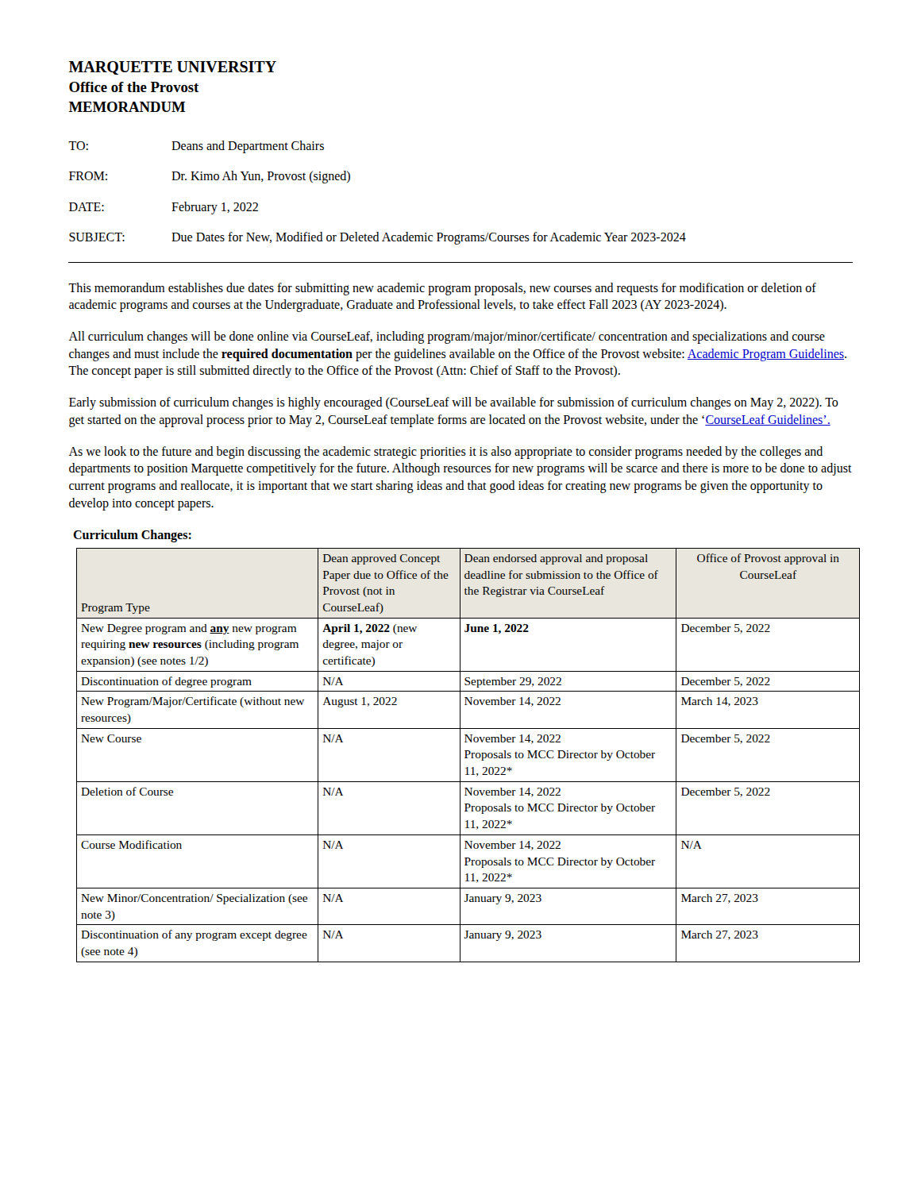MARQUETTE UNIVERSITY
Office of the Provost MEMORANDUM
| TO: | Deans and Department Chairs |
| FROM: | Dr. Kimo Ah Yun, Provost (signed) |
| DATE: | February 1, 2022 |
| SUBJECT: | Due Dates for New, Modified or Deleted Academic Programs/Courses for Academic Year 2023-2024 |
This memorandum establishes due dates for submitting new academic program proposals, new courses and requests for modification or deletion of academic programs and courses at the Undergraduate, Graduate and Professional levels, to take effect Fall 2023 (AY 2023-2024).
All curriculum changes will be done online via CourseLeaf, including program/major/minor/certificate/ concentration and specializations and course changes and must include the required documentation per the guidelines available on the Office of the Provost website: Academic Program Guidelines. The concept paper is still submitted directly to the Office of the Provost (Attn: Chief of Staff to the Provost).
Early submission of curriculum changes is highly encouraged (CourseLeaf will be available for submission of curriculum changes on May 2, 2022). To get started on the approval process prior to May 2, CourseLeaf template forms are located on the Provost website, under the ‘CourseLeaf Guidelines’.
As we look to the future and begin discussing the academic strategic priorities it is also appropriate to consider programs needed by the colleges and departments to position Marquette competitively for the future. Although resources for new programs will be scarce and there is more to be done to adjust current programs and reallocate, it is important that we start sharing ideas and that good ideas for creating new programs be given the opportunity to develop into concept papers.
Curriculum Changes:
| Program Type | Dean approved Concept Paper due to Office of the Provost (not in CourseLeaf) | Dean endorsed approval and proposal deadline for submission to the Office of the Registrar via CourseLeaf | Office of Provost approval in CourseLeaf |
| --- | --- | --- | --- |
| New Degree program and any new program requiring new resources (including program expansion) (see notes 1/2) | April 1, 2022 (new degree, major or certificate) | June 1, 2022 | December 5, 2022 |
| Discontinuation of degree program | N/A | September 29, 2022 | December 5, 2022 |
| New Program/Major/Certificate (without new resources) | August 1, 2022 | November 14, 2022 | March 14, 2023 |
| New Course | N/A | November 14, 2022 Proposals to MCC Director by October 11, 2022* | December 5, 2022 |
| Deletion of Course | N/A | November 14, 2022 Proposals to MCC Director by October 11, 2022* | December 5, 2022 |
| Course Modification | N/A | November 14, 2022 Proposals to MCC Director by October 11, 2022* | N/A |
| New Minor/Concentration/ Specialization (see note 3) | N/A | January 9, 2023 | March 27, 2023 |
| Discontinuation of any program except degree (see note 4) | N/A | January 9, 2023 | March 27, 2023 |